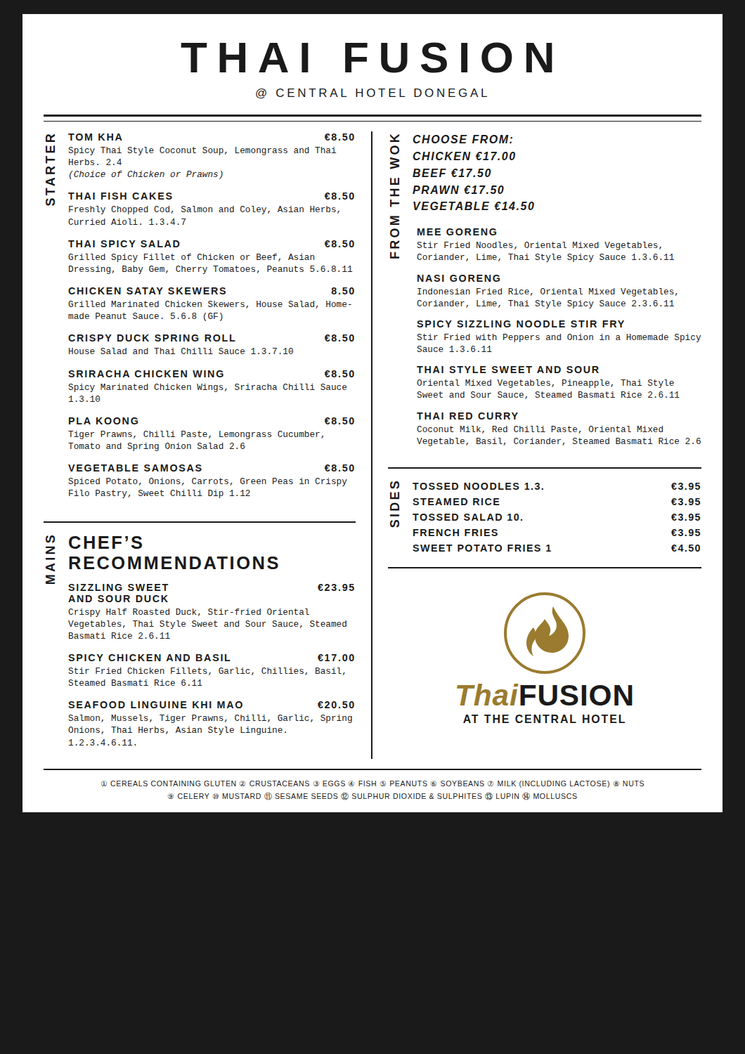THAI FUSION
@ CENTRAL HOTEL DONEGAL
STARTER
TOM KHA€8.50
Spicy Thai Style Coconut Soup, Lemongrass and Thai Herbs. 2.4
(Choice of Chicken or Prawns)
THAI FISH CAKES€8.50
Freshly Chopped Cod, Salmon and Coley, Asian Herbs, Curried Aioli. 1.3.4.7
THAI SPICY SALAD€8.50
Grilled Spicy Fillet of Chicken or Beef, Asian Dressing, Baby Gem, Cherry Tomatoes, Peanuts 5.6.8.11
CHICKEN SATAY SKEWERS 8.50
Grilled Marinated Chicken Skewers, House Salad, Home-made Peanut Sauce. 5.6.8 (GF)
CRISPY DUCK SPRING ROLL€8.50
House Salad and Thai Chilli Sauce 1.3.7.10
SRIRACHA CHICKEN WING€8.50
Spicy Marinated Chicken Wings, Sriracha Chilli Sauce 1.3.10
PLA KOONG€8.50
Tiger Prawns, Chilli Paste, Lemongrass Cucumber, Tomato and Spring Onion Salad 2.6
VEGETABLE SAMOSAS€8.50
Spiced Potato, Onions, Carrots, Green Peas in Crispy Filo Pastry, Sweet Chilli Dip 1.12
MAINS
CHEF’S RECOMMENDATIONS
SIZZLING SWEET
AND SOUR DUCK€23.95
Crispy Half Roasted Duck, Stir-fried Oriental Vegetables, Thai Style Sweet and Sour Sauce, Steamed Basmati Rice 2.6.11
SPICY CHICKEN AND BASIL€17.00
Stir Fried Chicken Fillets, Garlic, Chillies, Basil, Steamed Basmati Rice 6.11
SEAFOOD LINGUINE KHI MAO€20.50
Salmon, Mussels, Tiger Prawns, Chilli, Garlic, Spring Onions, Thai Herbs, Asian Style Linguine. 1.2.3.4.6.11.
FROM THE WOK
CHOOSE FROM:
CHICKEN €17.00
BEEF €17.50
PRAWN €17.50
VEGETABLE €14.50
MEE GORENG
Stir Fried Noodles, Oriental Mixed Vegetables, Coriander, Lime, Thai Style Spicy Sauce 1.3.6.11
NASI GORENG
Indonesian Fried Rice, Oriental Mixed Vegetables, Coriander, Lime, Thai Style Spicy Sauce 2.3.6.11
SPICY SIZZLING NOODLE STIR FRY
Stir Fried with Peppers and Onion in a Homemade Spicy Sauce 1.3.6.11
THAI STYLE SWEET AND SOUR
Oriental Mixed Vegetables, Pineapple, Thai Style Sweet and Sour Sauce, Steamed Basmati Rice 2.6.11
THAI RED CURRY
Coconut Milk, Red Chilli Paste, Oriental Mixed Vegetable, Basil, Coriander, Steamed Basmati Rice 2.6
SIDES
TOSSED NOODLES 1.3.€3.95
STEAMED RICE€3.95
TOSSED SALAD 10.€3.95
FRENCH FRIES€3.95
SWEET POTATO FRIES 1€4.50
Thai FUSION
AT THE CENTRAL HOTEL
① CEREALS CONTAINING GLUTEN ② CRUSTACEANS ③ EGGS ④ FISH ⑤ PEANUTS ⑥ SOYBEANS ⑦ MILK (INCLUDING LACTOSE) ⑧ NUTS
⑨ CELERY ⑩ MUSTARD ⑪ SESAME SEEDS ⑫ SULPHUR DIOXIDE & SULPHITES ⑬ LUPIN ⑭ MOLLUSCS